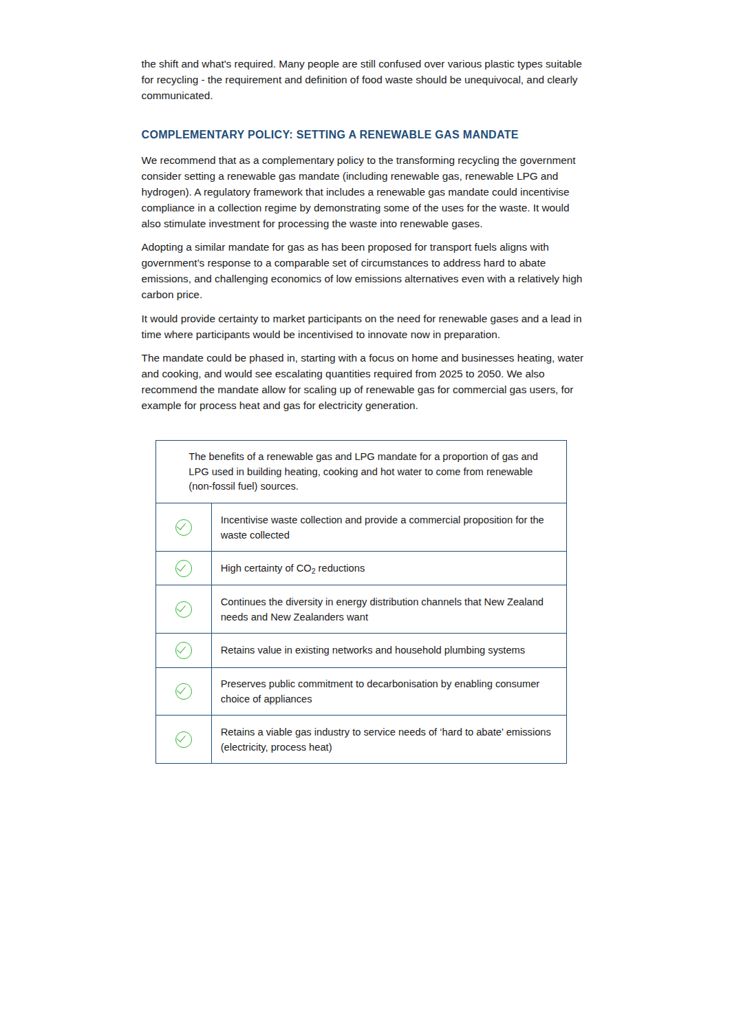the shift and what's required. Many people are still confused over various plastic types suitable for recycling - the requirement and definition of food waste should be unequivocal, and clearly communicated.
Complementary policy: setting a renewable gas mandate
We recommend that as a complementary policy to the transforming recycling the government consider setting a renewable gas mandate (including renewable gas, renewable LPG and hydrogen). A regulatory framework that includes a renewable gas mandate could incentivise compliance in a collection regime by demonstrating some of the uses for the waste. It would also stimulate investment for processing the waste into renewable gases.
Adopting a similar mandate for gas as has been proposed for transport fuels aligns with government’s response to a comparable set of circumstances to address hard to abate emissions, and challenging economics of low emissions alternatives even with a relatively high carbon price.
It would provide certainty to market participants on the need for renewable gases and a lead in time where participants would be incentivised to innovate now in preparation.
The mandate could be phased in, starting with a focus on home and businesses heating, water and cooking, and would see escalating quantities required from 2025 to 2050. We also recommend the mandate allow for scaling up of renewable gas for commercial gas users, for example for process heat and gas for electricity generation.
| The benefits of a renewable gas and LPG mandate for a proportion of gas and LPG used in building heating, cooking and hot water to come from renewable (non-fossil fuel) sources. |
| | Incentivise waste collection and provide a commercial proposition for the waste collected |
| | High certainty of CO 2 reductions |
| | Continues the diversity in energy distribution channels that New Zealand needs and New Zealanders want |
| | Retains value in existing networks and household plumbing systems |
| | Preserves public commitment to decarbonisation by enabling consumer choice of appliances |
| | Retains a viable gas industry to service needs of ‘hard to abate’ emissions (electricity, process heat) |